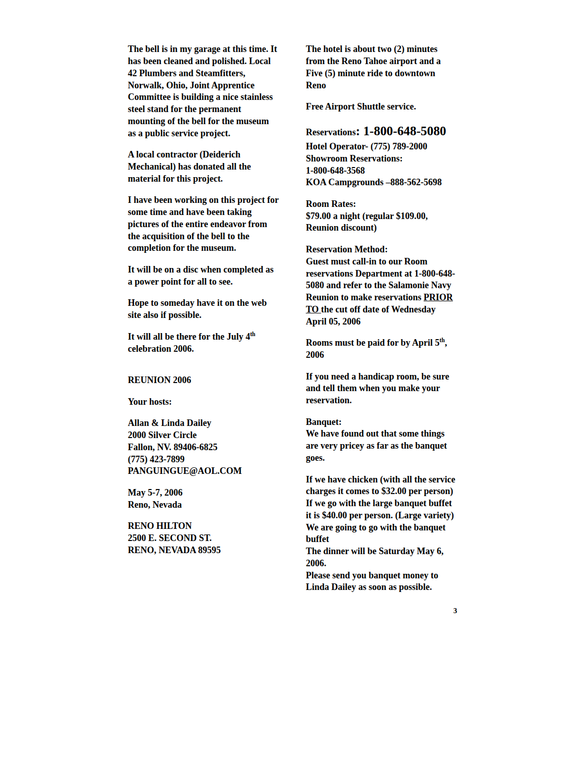The bell is in my garage at this time. It has been cleaned and polished. Local 42 Plumbers and Steamfitters, Norwalk, Ohio, Joint Apprentice Committee is building a nice stainless steel stand for the permanent mounting of the bell for the museum as a public service project.
A local contractor (Deiderich Mechanical) has donated all the material for this project.
I have been working on this project for some time and have been taking pictures of the entire endeavor from the acquisition of the bell to the completion for the museum.
It will be on a disc when completed as a power point for all to see.
Hope to someday have it on the web site also if possible.
It will all be there for the July 4th celebration 2006.
REUNION 2006
Your hosts:
Allan & Linda Dailey
2000 Silver Circle
Fallon, NV. 89406-6825
(775) 423-7899
PANGUINGUE@AOL.COM
May 5-7, 2006
Reno, Nevada
RENO HILTON
2500 E. SECOND ST.
RENO, NEVADA 89595
The hotel is about two (2) minutes from the Reno Tahoe airport and a Five (5) minute ride to downtown Reno
Free Airport Shuttle service.
Reservations: 1-800-648-5080
Hotel Operator- (775) 789-2000
Showroom Reservations:
1-800-648-3568
KOA Campgrounds –888-562-5698
Room Rates:
$79.00 a night (regular $109.00, Reunion discount)
Reservation Method:
Guest must call-in to our Room reservations Department at 1-800-648-5080 and refer to the Salamonie Navy Reunion to make reservations PRIOR TO the cut off date of Wednesday April 05, 2006
Rooms must be paid for by April 5th, 2006
If you need a handicap room, be sure and tell them when you make your reservation.
Banquet:
We have found out that some things are very pricey as far as the banquet goes.
If we have chicken (with all the service charges it comes to $32.00 per person) If we go with the large banquet buffet it is $40.00 per person. (Large variety) We are going to go with the banquet buffet
The dinner will be Saturday May 6, 2006.
Please send you banquet money to Linda Dailey as soon as possible.
3